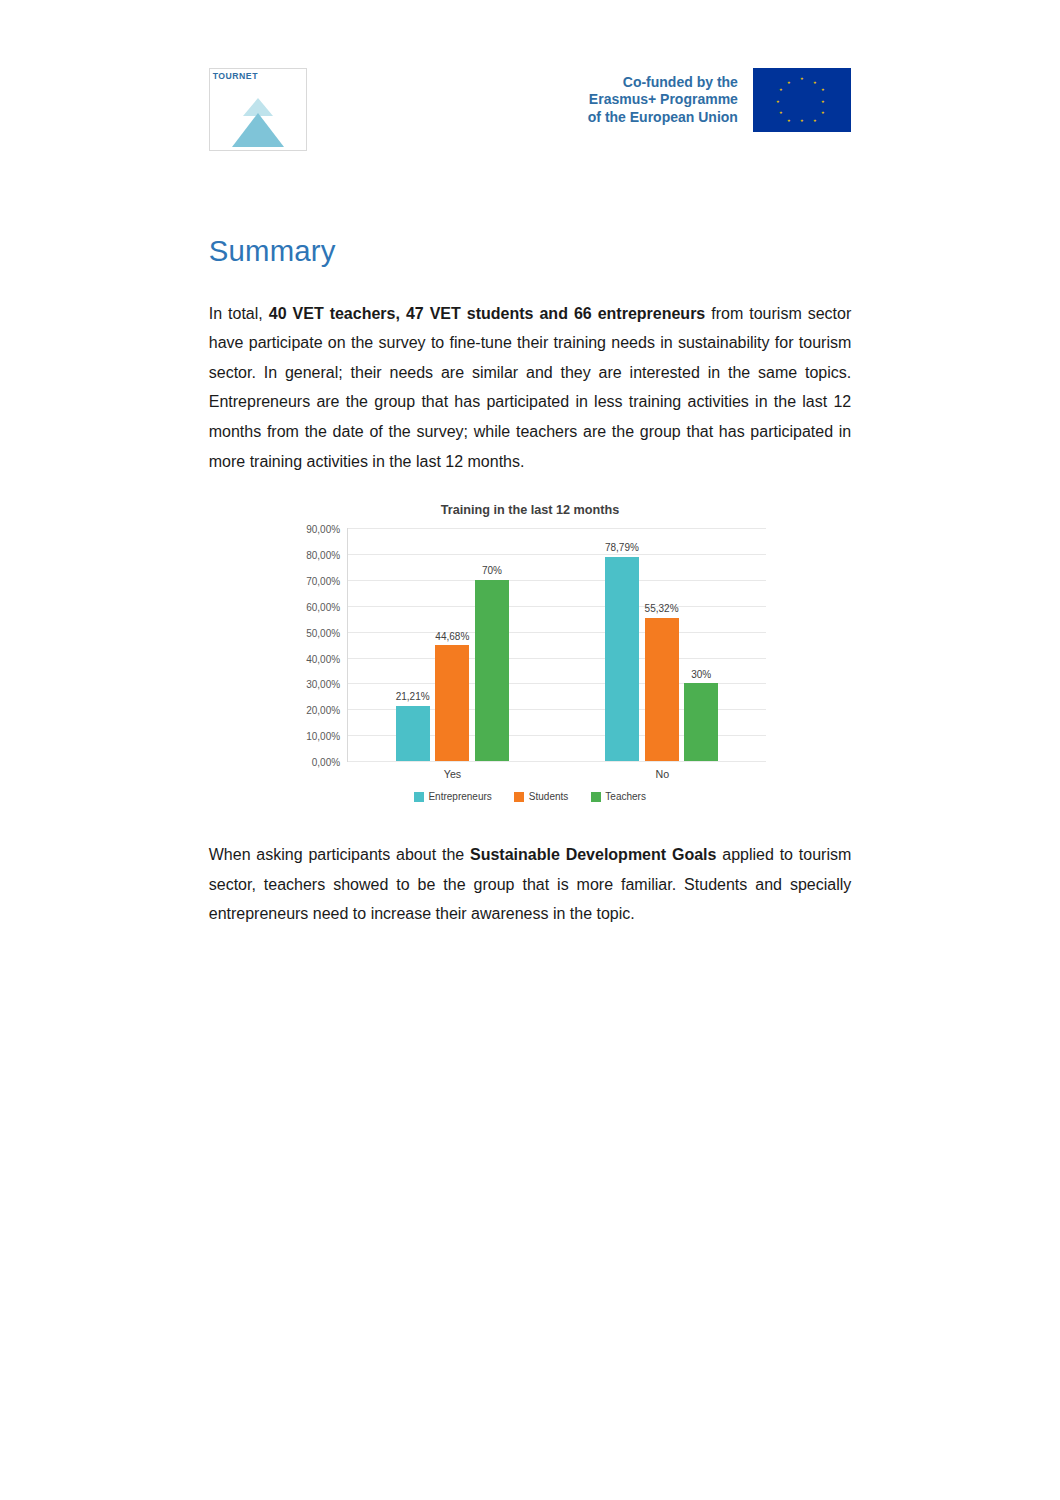TOURNET
Co-funded by the
Erasmus+ Programme
of the European Union
★ ★ ★ ★ ★ ★ ★ ★ ★ ★ ★ ★
Summary
In total, 40 VET teachers, 47 VET students and 66 entrepreneurs from tourism sector have participate on the survey to fine-tune their training needs in sustainability for tourism sector. In general; their needs are similar and they are interested in the same topics. Entrepreneurs are the group that has participated in less training activities in the last 12 months from the date of the survey; while teachers are the group that has participated in more training activities in the last 12 months.
Training in the last 12 months
90,00%
80,00%
70,00%
60,00%
50,00%
40,00%
30,00%
20,00%
10,00%
0,00%
21,21%
44,68%
70%
78,79%
55,32%
30%
Yes
No
Entrepreneurs
Students
Teachers
When asking participants about the Sustainable Development Goals applied to tourism sector, teachers showed to be the group that is more familiar. Students and specially entrepreneurs need to increase their awareness in the topic.